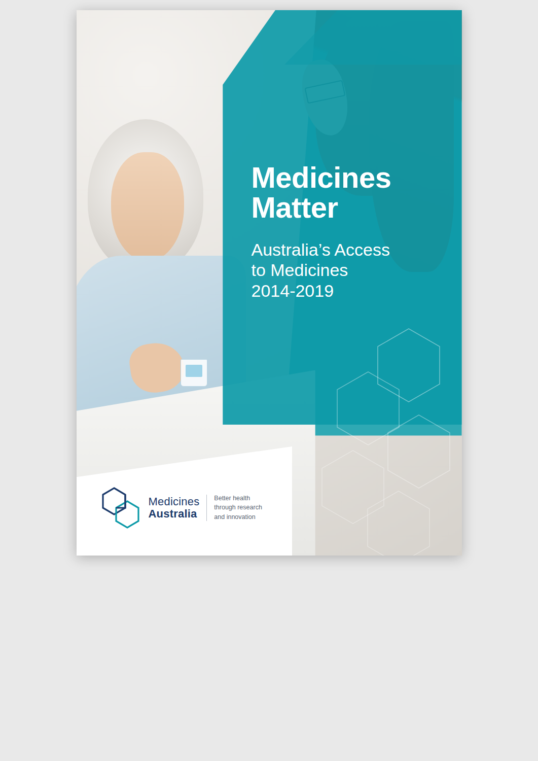Medicines
Matter
Australia’s Access
to Medicines
2014-2019
Medicines Australia
Better health
through research
and innovation